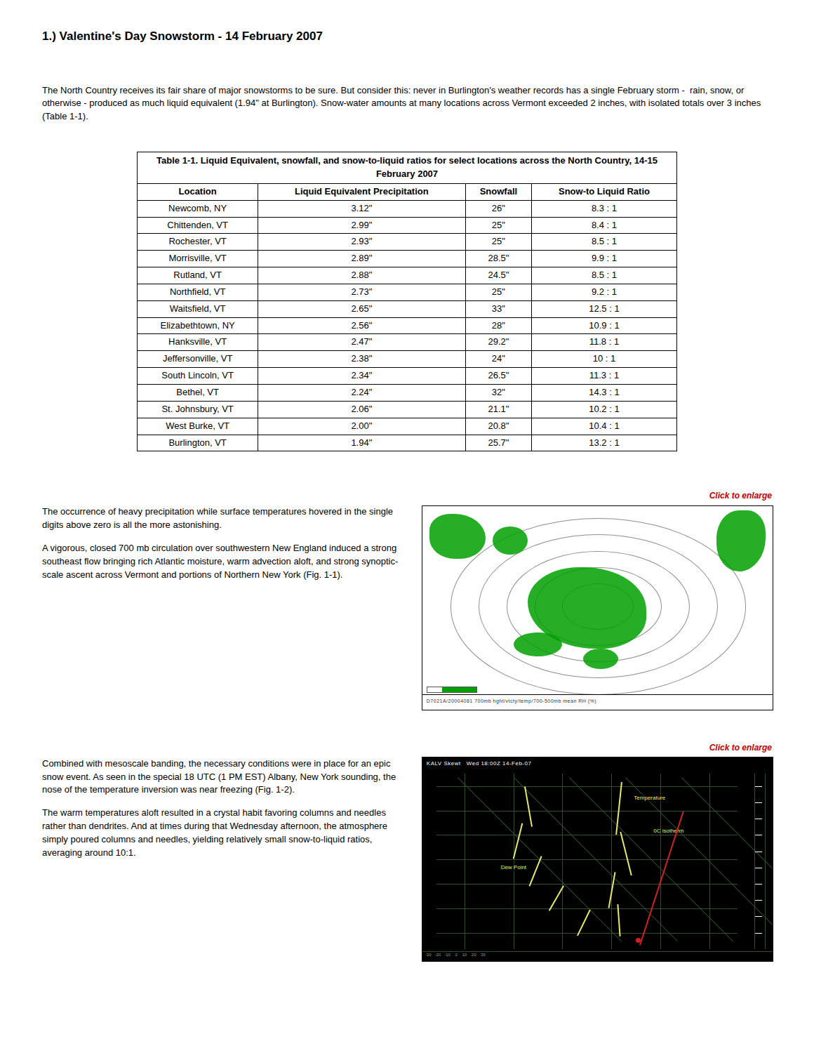1.) Valentine's Day Snowstorm - 14 February 2007
The North Country receives its fair share of major snowstorms to be sure. But consider this: never in Burlington's weather records has a single February storm - rain, snow, or otherwise - produced as much liquid equivalent (1.94" at Burlington). Snow-water amounts at many locations across Vermont exceeded 2 inches, with isolated totals over 3 inches (Table 1-1).
Table 1-1. Liquid Equivalent, snowfall, and snow-to-liquid ratios for select locations across the North Country, 14-15 February 2007
| Location | Liquid Equivalent Precipitation | Snowfall | Snow-to Liquid Ratio |
| --- | --- | --- | --- |
| Newcomb, NY | 3.12" | 26" | 8.3 : 1 |
| Chittenden, VT | 2.99" | 25" | 8.4 : 1 |
| Rochester, VT | 2.93" | 25" | 8.5 : 1 |
| Morrisville, VT | 2.89" | 28.5" | 9.9 : 1 |
| Rutland, VT | 2.88" | 24.5" | 8.5 : 1 |
| Northfield, VT | 2.73" | 25" | 9.2 : 1 |
| Waitsfield, VT | 2.65" | 33" | 12.5 : 1 |
| Elizabethtown, NY | 2.56" | 28" | 10.9 : 1 |
| Hanksville, VT | 2.47" | 29.2" | 11.8 : 1 |
| Jeffersonville, VT | 2.38" | 24" | 10 : 1 |
| South Lincoln, VT | 2.34" | 26.5" | 11.3 : 1 |
| Bethel, VT | 2.24" | 32" | 14.3 : 1 |
| St. Johnsbury, VT | 2.06" | 21.1" | 10.2 : 1 |
| West Burke, VT | 2.00" | 20.8" | 10.4 : 1 |
| Burlington, VT | 1.94" | 25.7" | 13.2 : 1 |
The occurrence of heavy precipitation while surface temperatures hovered in the single digits above zero is all the more astonishing.
A vigorous, closed 700 mb circulation over southwestern New England induced a strong southeast flow bringing rich Atlantic moisture, warm advection aloft, and strong synoptic-scale ascent across Vermont and portions of Northern New York (Fig. 1-1).
Click to enlarge
D7021A/20004081 700mb hght/vtcty/temp/700-500mb mean RH (%)
Combined with mesoscale banding, the necessary conditions were in place for an epic snow event. As seen in the special 18 UTC (1 PM EST) Albany, New York sounding, the nose of the temperature inversion was near freezing (Fig. 1-2).
The warm temperatures aloft resulted in a crystal habit favoring columns and needles rather than dendrites. And at times during that Wednesday afternoon, the atmosphere simply poured columns and needles, yielding relatively small snow-to-liquid ratios, averaging around 10:1.
Click to enlarge
KALV Skewt Wed 18:00Z 14-Feb-07
Temperature
Dew Point
0C isotherm
-30 -20 -10 0 10 20 30